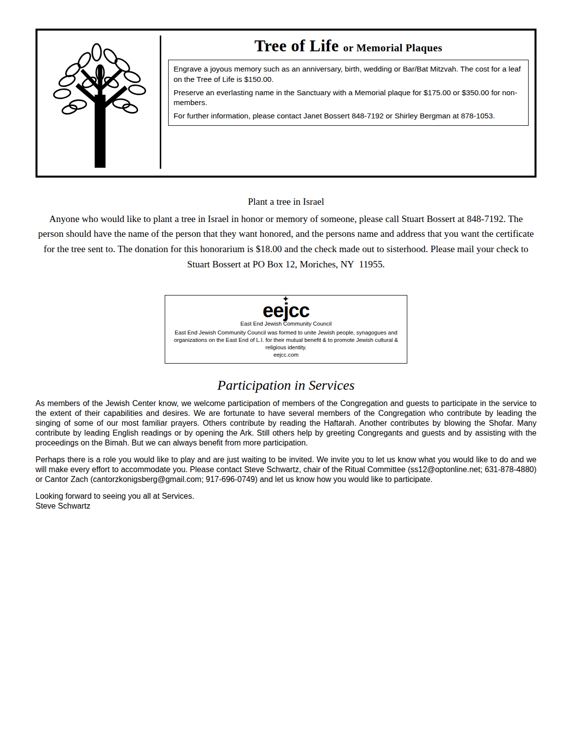Tree of Life or Memorial Plaques
Engrave a joyous memory such as an anniversary, birth, wedding or Bar/Bat Mitzvah. The cost for a leaf on the Tree of Life is $150.00.
Preserve an everlasting name in the Sanctuary with a Memorial plaque for $175.00 or $350.00 for non-members.
For further information, please contact Janet Bossert 848-7192 or Shirley Bergman at 878-1053.
Plant a tree in Israel Anyone who would like to plant a tree in Israel in honor or memory of someone, please call Stuart Bossert at 848-7192. The person should have the name of the person that they want honored, and the persons name and address that you want the certificate for the tree sent to. The donation for this honorarium is $18.00 and the check made out to sisterhood. Please mail your check to Stuart Bossert at PO Box 12, Moriches, NY 11955.
✦eejcc
East End Jewish Community Council
East End Jewish Community Council was formed to unite Jewish people, synagogues and organizations on the East End of L.I. for their mutual benefit & to promote Jewish cultural & religious identity.
eejcc.com
Participation in Services
As members of the Jewish Center know, we welcome participation of members of the Congregation and guests to participate in the service to the extent of their capabilities and desires. We are fortunate to have several members of the Congregation who contribute by leading the singing of some of our most familiar prayers. Others contribute by reading the Haftarah. Another contributes by blowing the Shofar. Many contribute by leading English readings or by opening the Ark. Still others help by greeting Congregants and guests and by assisting with the proceedings on the Bimah. But we can always benefit from more participation.
Perhaps there is a role you would like to play and are just waiting to be invited. We invite you to let us know what you would like to do and we will make every effort to accommodate you. Please contact Steve Schwartz, chair of the Ritual Committee (ss12@optonline.net; 631-878-4880) or Cantor Zach (cantorzkonigsberg@gmail.com; 917-696-0749) and let us know how you would like to participate.
Looking forward to seeing you all at Services.
Steve Schwartz